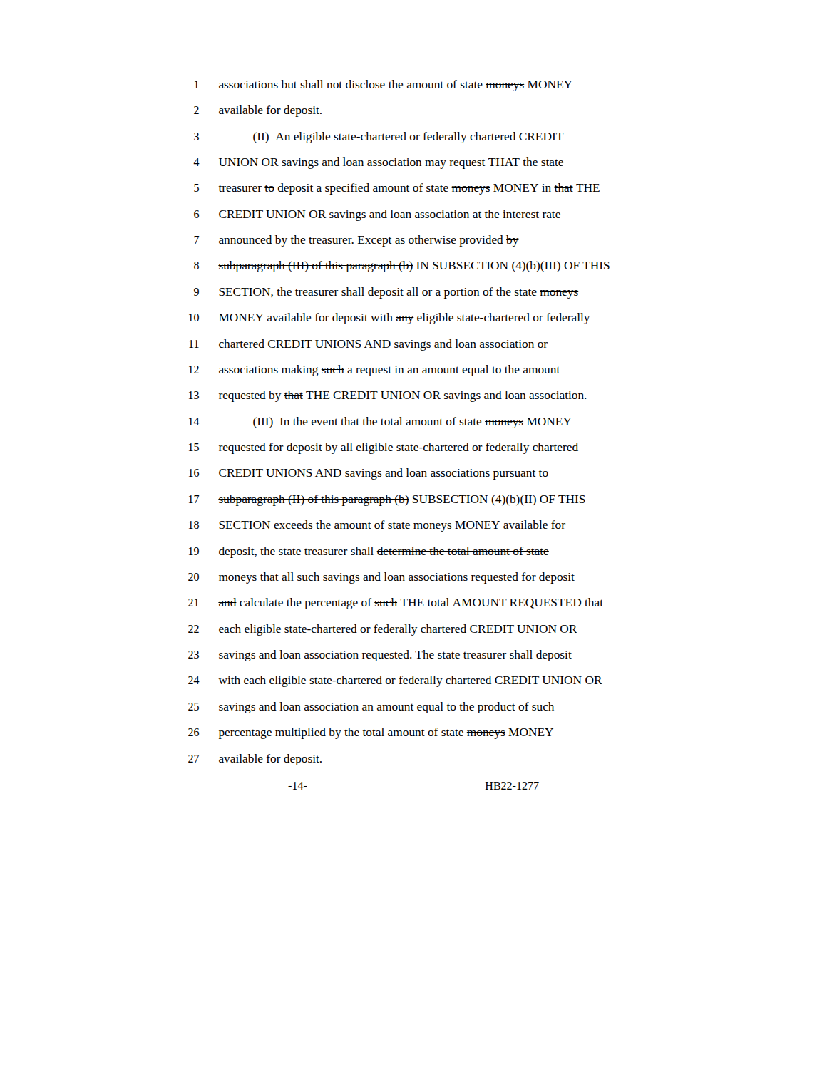1
associations but shall not disclose the amount of state moneys MONEY
2
available for deposit.
3
(II) An eligible state-chartered or federally chartered CREDIT
4
UNION OR savings and loan association may request THAT the state
5
treasurer to deposit a specified amount of state moneys MONEY in that THE
6
CREDIT UNION OR savings and loan association at the interest rate
7
announced by the treasurer. Except as otherwise provided by
8
subparagraph (III) of this paragraph (b) IN SUBSECTION (4)(b)(III) OF THIS
9
SECTION, the treasurer shall deposit all or a portion of the state moneys
10
MONEY available for deposit with any eligible state-chartered or federally
11
chartered CREDIT UNIONS AND savings and loan association or
12
associations making such a request in an amount equal to the amount
13
requested by that THE CREDIT UNION OR savings and loan association.
14
(III) In the event that the total amount of state moneys MONEY
15
requested for deposit by all eligible state-chartered or federally chartered
16
CREDIT UNIONS AND savings and loan associations pursuant to
17
subparagraph (II) of this paragraph (b) SUBSECTION (4)(b)(II) OF THIS
18
SECTION exceeds the amount of state moneys MONEY available for
19
deposit, the state treasurer shall determine the total amount of state
20
moneys that all such savings and loan associations requested for deposit
21
and calculate the percentage of such THE total AMOUNT REQUESTED that
22
each eligible state-chartered or federally chartered CREDIT UNION OR
23
savings and loan association requested. The state treasurer shall deposit
24
with each eligible state-chartered or federally chartered CREDIT UNION OR
25
savings and loan association an amount equal to the product of such
26
percentage multiplied by the total amount of state moneys MONEY
27
available for deposit.
-14-HB22-1277